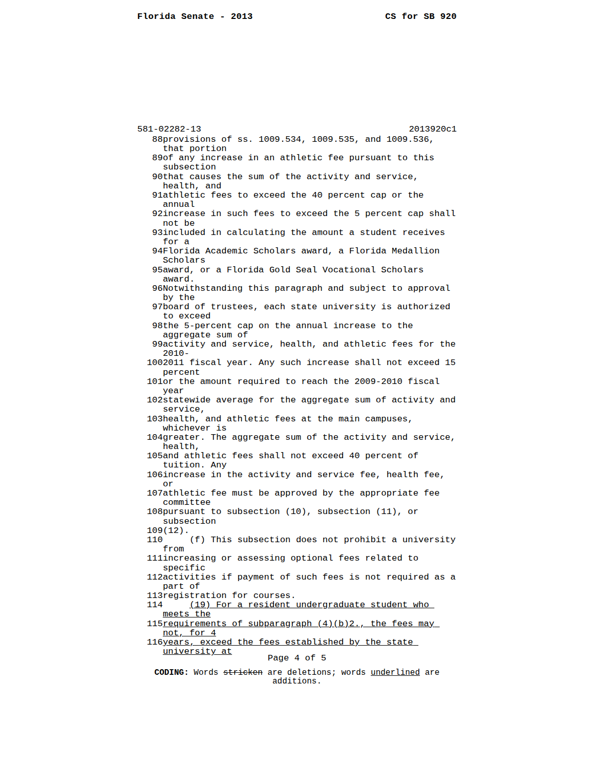Florida Senate - 2013
CS for SB 920
581-02282-13
2013920c1
| 88 | provisions of ss. 1009.534, 1009.535, and 1009.536, that portion |
| 89 | of any increase in an athletic fee pursuant to this subsection |
| 90 | that causes the sum of the activity and service, health, and |
| 91 | athletic fees to exceed the 40 percent cap or the annual |
| 92 | increase in such fees to exceed the 5 percent cap shall not be |
| 93 | included in calculating the amount a student receives for a |
| 94 | Florida Academic Scholars award, a Florida Medallion Scholars |
| 95 | award, or a Florida Gold Seal Vocational Scholars award. |
| 96 | Notwithstanding this paragraph and subject to approval by the |
| 97 | board of trustees, each state university is authorized to exceed |
| 98 | the 5-percent cap on the annual increase to the aggregate sum of |
| 99 | activity and service, health, and athletic fees for the 2010- |
| 100 | 2011 fiscal year. Any such increase shall not exceed 15 percent |
| 101 | or the amount required to reach the 2009-2010 fiscal year |
| 102 | statewide average for the aggregate sum of activity and service, |
| 103 | health, and athletic fees at the main campuses, whichever is |
| 104 | greater. The aggregate sum of the activity and service, health, |
| 105 | and athletic fees shall not exceed 40 percent of tuition. Any |
| 106 | increase in the activity and service fee, health fee, or |
| 107 | athletic fee must be approved by the appropriate fee committee |
| 108 | pursuant to subsection (10), subsection (11), or subsection |
| 109 | (12). |
| 110 | (f) This subsection does not prohibit a university from |
| 111 | increasing or assessing optional fees related to specific |
| 112 | activities if payment of such fees is not required as a part of |
| 113 | registration for courses. |
| 114 | (19) For a resident undergraduate student who meets the |
| 115 | requirements of subparagraph (4)(b)2., the fees may not, for 4 |
| 116 | years, exceed the fees established by the state university at |
Page 4 of 5
CODING: Words stricken are deletions; words underlined are additions.